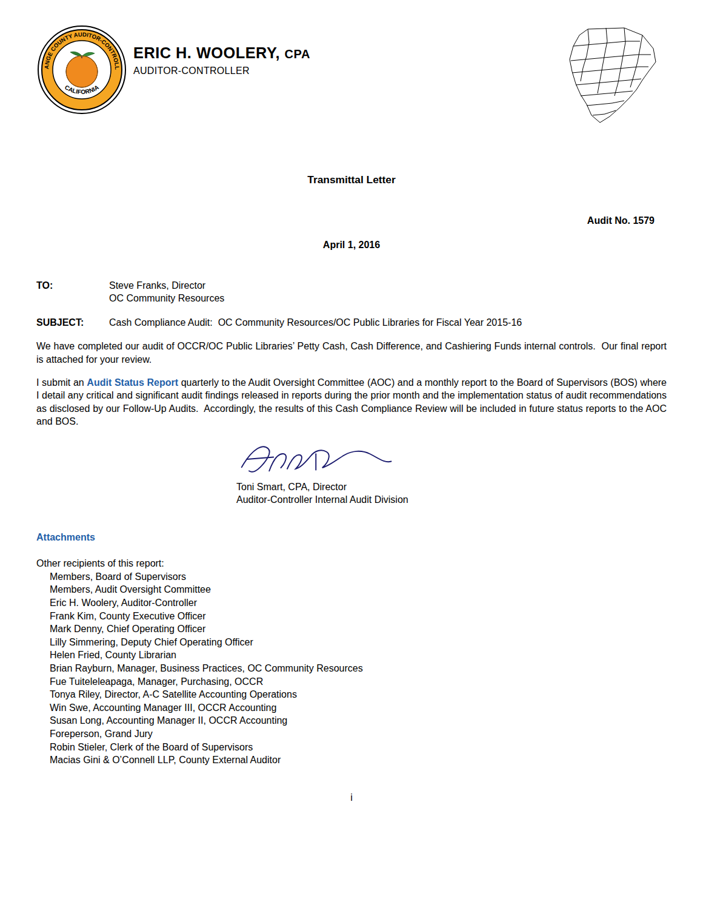ORANGE COUNTY AUDITOR-CONTROLLER CALIFORNIA
ERIC H. WOOLERY, CPA
AUDITOR-CONTROLLER
Transmittal Letter
Audit No. 1579
April 1, 2016
| TO: | Steve Franks, Director OC Community Resources |
| SUBJECT: | Cash Compliance Audit: OC Community Resources/OC Public Libraries for Fiscal Year 2015-16 |
We have completed our audit of OCCR/OC Public Libraries’ Petty Cash, Cash Difference, and Cashiering Funds internal controls. Our final report is attached for your review.
I submit an Audit Status Report quarterly to the Audit Oversight Committee (AOC) and a monthly report to the Board of Supervisors (BOS) where I detail any critical and significant audit findings released in reports during the prior month and the implementation status of audit recommendations as disclosed by our Follow-Up Audits. Accordingly, the results of this Cash Compliance Review will be included in future status reports to the AOC and BOS.
Toni Smart, CPA, Director
Auditor-Controller Internal Audit Division
Attachments
Other recipients of this report:
Members, Board of Supervisors
Members, Audit Oversight Committee
Eric H. Woolery, Auditor-Controller
Frank Kim, County Executive Officer
Mark Denny, Chief Operating Officer
Lilly Simmering, Deputy Chief Operating Officer
Helen Fried, County Librarian
Brian Rayburn, Manager, Business Practices, OC Community Resources
Fue Tuiteleleapaga, Manager, Purchasing, OCCR
Tonya Riley, Director, A-C Satellite Accounting Operations
Win Swe, Accounting Manager III, OCCR Accounting
Susan Long, Accounting Manager II, OCCR Accounting
Foreperson, Grand Jury
Robin Stieler, Clerk of the Board of Supervisors
Macias Gini & O’Connell LLP, County External Auditor
i